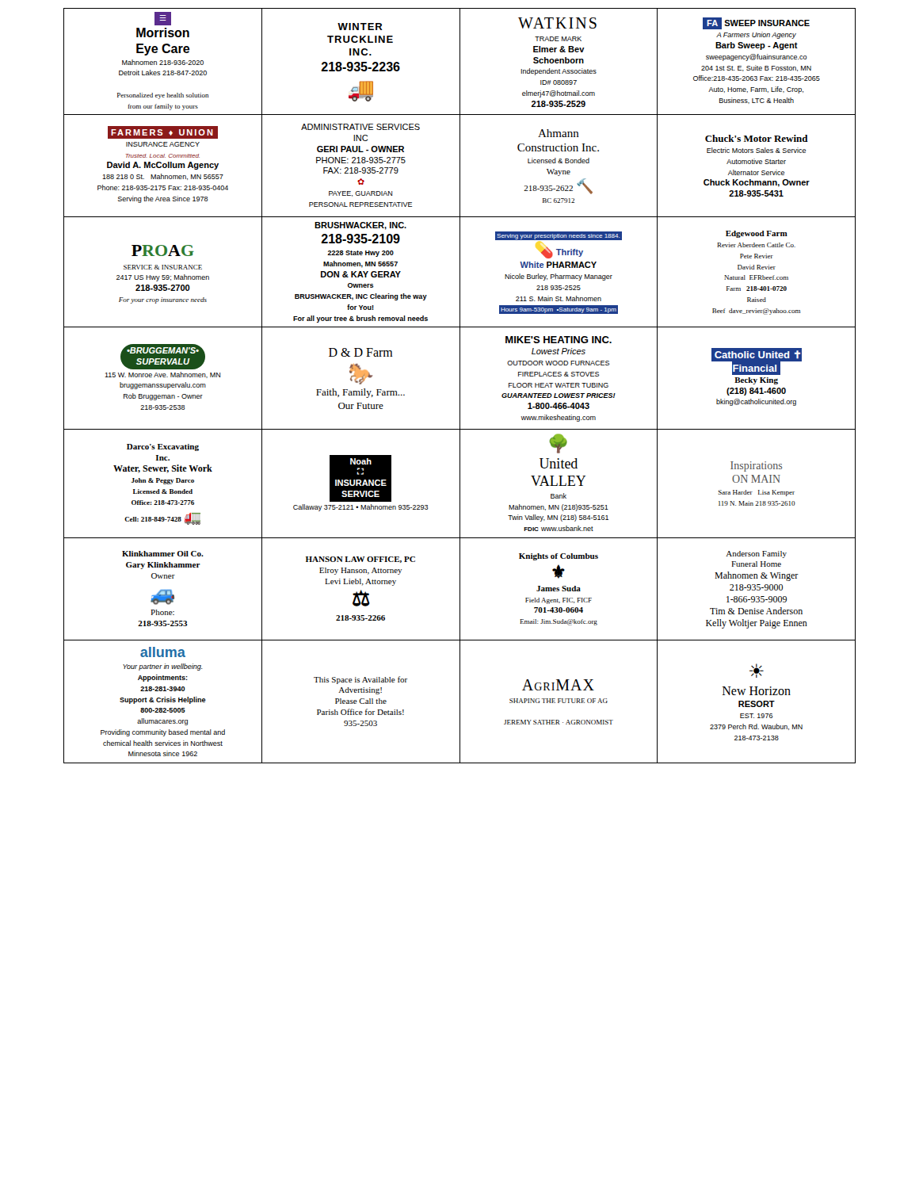| ☰ Morrison Eye Care Mahnomen 218-936-2020 Detroit Lakes 218-847-2020 Personalized eye health solution from our family to yours | WINTER TRUCKLINE INC. 218-935-2236 🚚 | WATKINS TRADE MARK Elmer & Bev Schoenborn Independent Associates ID# 080897 elmerj47@hotmail.com 218-935-2529 | FA SWEEP INSURANCE A Farmers Union Agency Barb Sweep - Agent sweepagency@fuainsurance.co 204 1st St. E, Suite B Fosston, MN Office:218-435-2063 Fax: 218-435-2065 Auto, Home, Farm, Life, Crop, Business, LTC & Health |
| FARMERS ♦ UNION INSURANCE AGENCY Trusted. Local. Committed. David A. McCollum Agency 188 218 0 St. Mahnomen, MN 56557 Phone: 218-935-2175 Fax: 218-935-0404 Serving the Area Since 1978 | ADMINISTRATIVE SERVICES INC GERI PAUL - OWNER PHONE: 218-935-2775 FAX: 218-935-2779 ✿ PAYEE, GUARDIAN PERSONAL REPRESENTATIVE | Ahmann Construction Inc. Licensed & Bonded Wayne 218-935-2622 🔨 BC 627912 | Chuck's Motor Rewind Electric Motors Sales & Service Automotive Starter Alternator Service Chuck Kochmann, Owner 218-935-5431 |
| P RO A G SERVICE & INSURANCE 2417 US Hwy 59; Mahnomen 218-935-2700 For your crop insurance needs | BRUSHWACKER, INC. 218-935-2109 2228 State Hwy 200 Mahnomen, MN 56557 DON & KAY GERAY Owners BRUSHWACKER, INC Clearing the way for You! For all your tree & brush removal needs | Serving your prescription needs since 1884. 💊 Thrifty White PHARMACY Nicole Burley, Pharmacy Manager 218 935-2525 211 S. Main St. Mahnomen Hours 9am-530pm •Saturday 9am - 1pm | Edgewood Farm Revier Aberdeen Cattle Co. Pete Revier David Revier Natural EFRbeef.com Farm 218-401-0720 Raised Beef dave_revier@yahoo.com |
| •BRUGGEMAN'S• SUPERVALU 115 W. Monroe Ave. Mahnomen, MN bruggemanssupervalu.com Rob Bruggeman - Owner 218-935-2538 | D & D Farm 🐎 Faith, Family, Farm... Our Future | MIKE'S HEATING INC. Lowest Prices OUTDOOR WOOD FURNACES FIREPLACES & STOVES FLOOR HEAT WATER TUBING GUARANTEED LOWEST PRICES! 1-800-466-4043 www.mikesheating.com | Catholic United ✝ Financial Becky King (218) 841-4600 bking@catholicunited.org |
| Darco's Excavating Inc. Water, Sewer, Site Work John & Peggy Darco Licensed & Bonded Office: 218-473-2776 Cell: 218-849-7428 🚛 | Noah ⛶ INSURANCE SERVICE Callaway 375-2121 • Mahnomen 935-2293 | 🌳 United VALLEY Bank Mahnomen, MN (218)935-5251 Twin Valley, MN (218) 584-5161 FDIC www.usbank.net | Inspirations ON MAIN Sara Harder Lisa Kemper 119 N. Main 218 935-2610 |
| Klinkhammer Oil Co. Gary Klinkhammer Owner 🚙 Phone: 218-935-2553 | HANSON LAW OFFICE, PC Elroy Hanson, Attorney Levi Liebl, Attorney ⚖ 218-935-2266 | Knights of Columbus ⚜ James Suda Field Agent, FIC, FICF 701-430-0604 Email: Jim.Suda@kofc.org | Anderson Family Funeral Home Mahnomen & Winger 218-935-9000 1-866-935-9009 Tim & Denise Anderson Kelly Woltjer Paige Ennen |
| alluma Your partner in wellbeing. Appointments: 218-281-3940 Support & Crisis Helpline 800-282-5005 allumacares.org Providing community based mental and chemical health services in Northwest Minnesota since 1962 | This Space is Available for Advertising! Please Call the Parish Office for Details! 935-2503 | A GRI MAX SHAPING THE FUTURE OF AG JEREMY SATHER · AGRONOMIST | ☀ New Horizon RESORT EST. 1976 2379 Perch Rd. Waubun, MN 218-473-2138 |